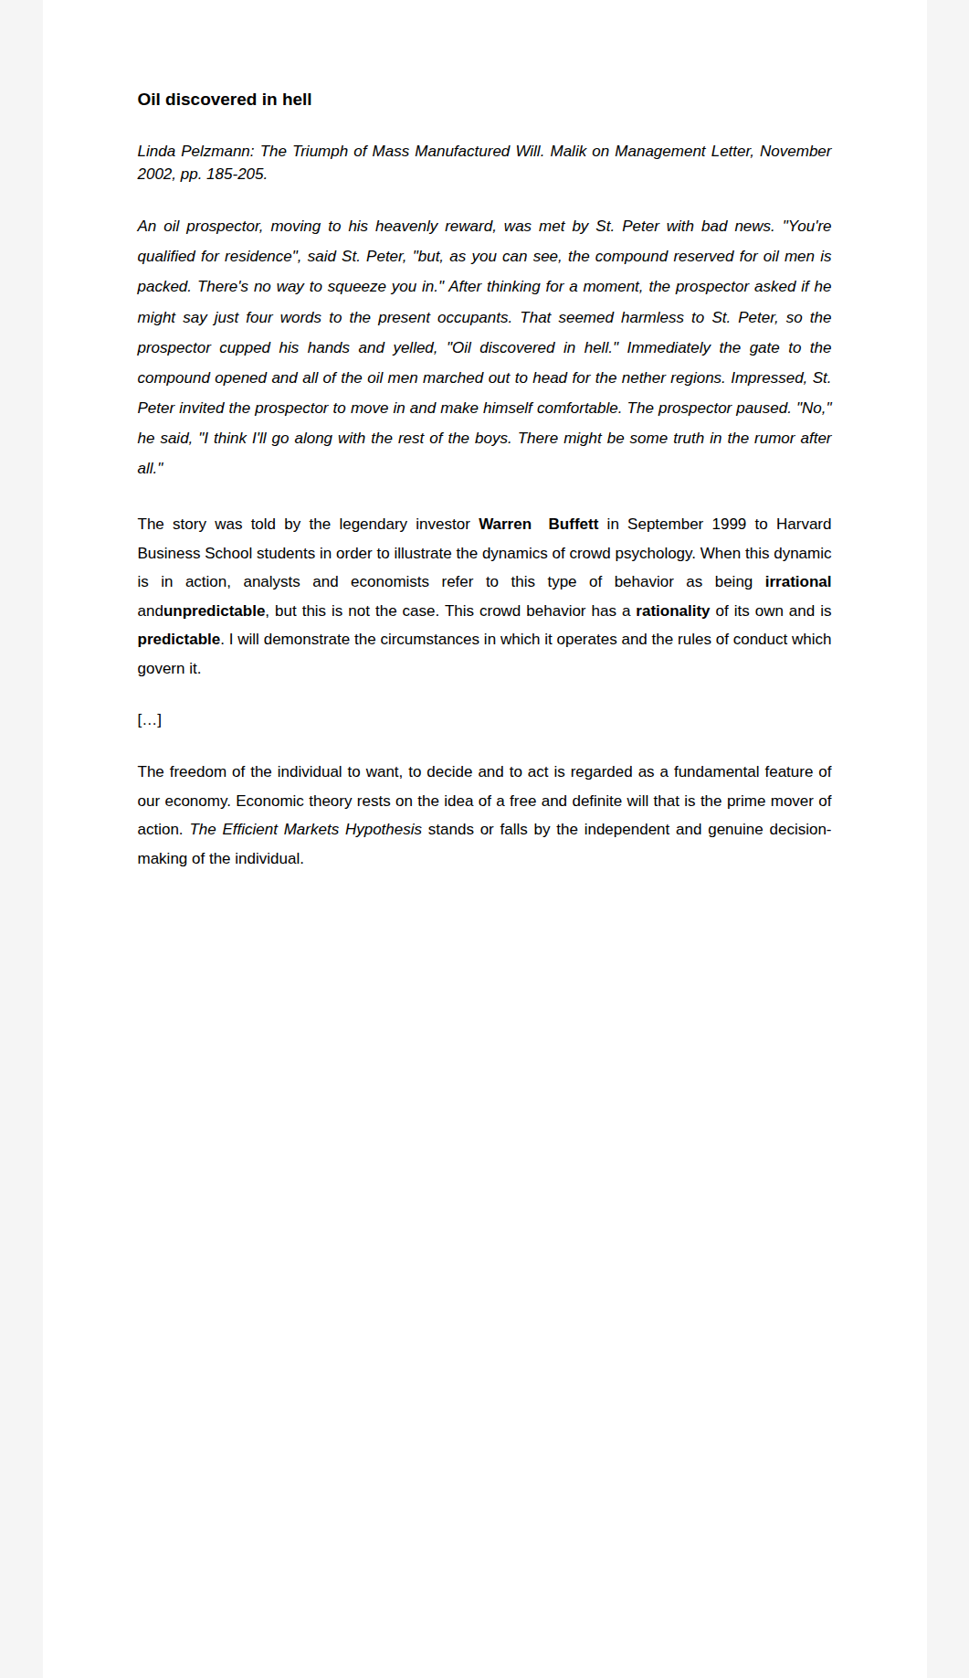Oil discovered in hell
Linda Pelzmann: The Triumph of Mass Manufactured Will. Malik on Management Letter, November 2002, pp. 185-205.
An oil prospector, moving to his heavenly reward, was met by St. Peter with bad news. "You're qualified for residence", said St. Peter, "but, as you can see, the compound reserved for oil men is packed. There's no way to squeeze you in." After thinking for a moment, the prospector asked if he might say just four words to the present occupants. That seemed harmless to St. Peter, so the prospector cupped his hands and yelled, "Oil discovered in hell." Immediately the gate to the compound opened and all of the oil men marched out to head for the nether regions. Impressed, St. Peter invited the prospector to move in and make himself comfortable. The prospector paused. "No," he said, "I think I'll go along with the rest of the boys. There might be some truth in the rumor after all."
The story was told by the legendary investor Warren Buffett in September 1999 to Harvard Business School students in order to illustrate the dynamics of crowd psychology. When this dynamic is in action, analysts and economists refer to this type of behavior as being irrational andunpredictable, but this is not the case. This crowd behavior has a rationality of its own and is predictable. I will demonstrate the circumstances in which it operates and the rules of conduct which govern it.
[…]
The freedom of the individual to want, to decide and to act is regarded as a fundamental feature of our economy. Economic theory rests on the idea of a free and definite will that is the prime mover of action. The Efficient Markets Hypothesis stands or falls by the independent and genuine decision-making of the individual.
1